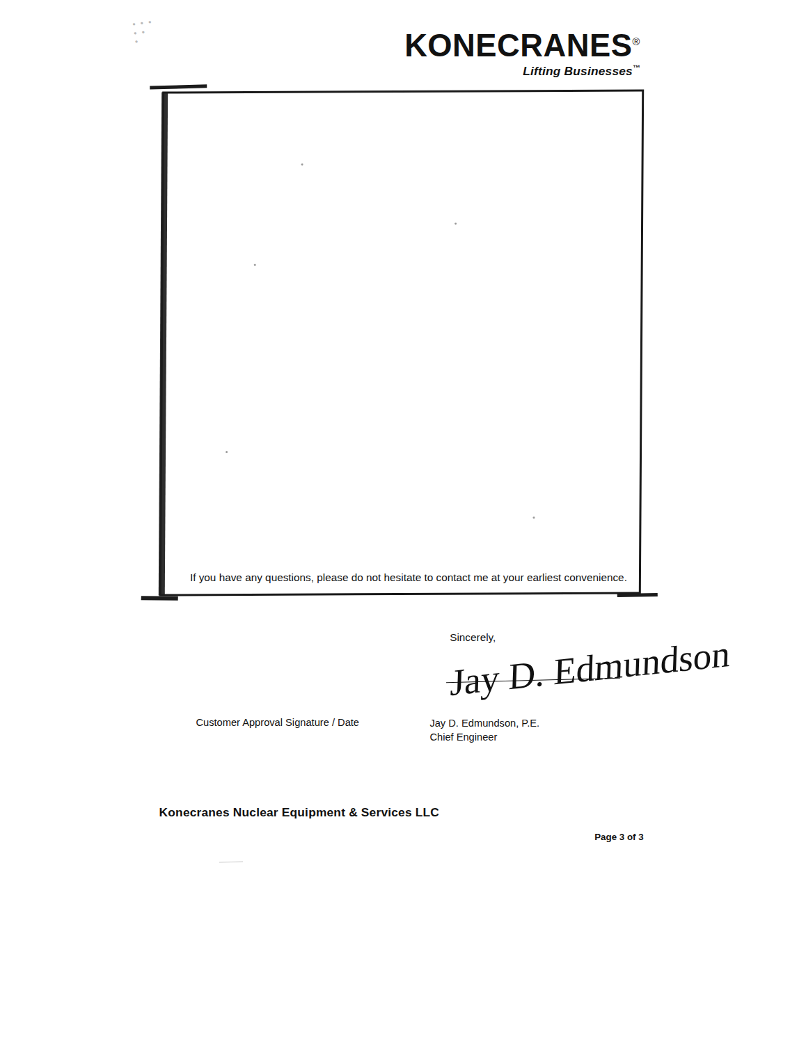• • • • • •
KONECRANES®
Lifting Businesses™
If you have any questions, please do not hesitate to contact me at your earliest convenience.
Sincerely,
Jay D. Edmundson
Customer Approval Signature / Date
Jay D. Edmundson, P.E.
Chief Engineer
Konecranes Nuclear Equipment & Services LLC
Page 3 of 3